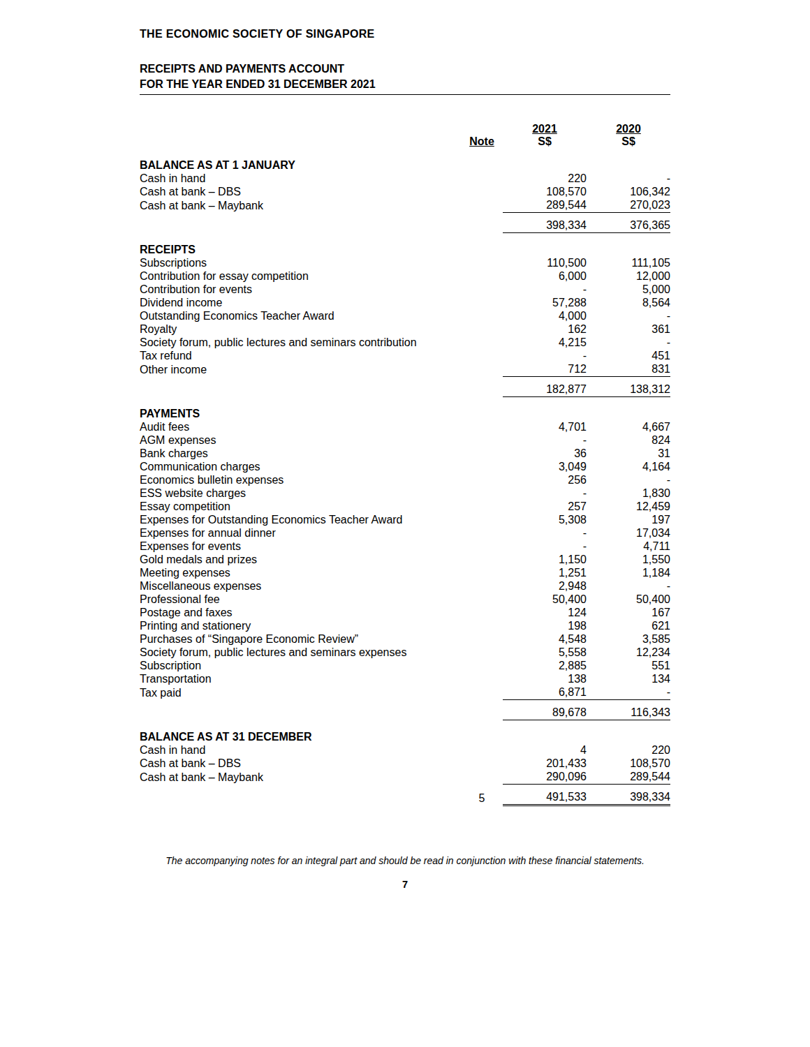THE ECONOMIC SOCIETY OF SINGAPORE
RECEIPTS AND PAYMENTS ACCOUNT
FOR THE YEAR ENDED 31 DECEMBER 2021
| | Note | 2021 S$ | 2020 S$ |
| BALANCE AS AT 1 JANUARY | | | |
| Cash in hand | | 220 | - |
| Cash at bank – DBS | | 108,570 | 106,342 |
| Cash at bank – Maybank | | 289,544 | 270,023 |
| | | 398,334 | 376,365 |
| RECEIPTS | | | |
| Subscriptions | | 110,500 | 111,105 |
| Contribution for essay competition | | 6,000 | 12,000 |
| Contribution for events | | - | 5,000 |
| Dividend income | | 57,288 | 8,564 |
| Outstanding Economics Teacher Award | | 4,000 | - |
| Royalty | | 162 | 361 |
| Society forum, public lectures and seminars contribution | | 4,215 | - |
| Tax refund | | - | 451 |
| Other income | | 712 | 831 |
| | | 182,877 | 138,312 |
| PAYMENTS | | | |
| Audit fees | | 4,701 | 4,667 |
| AGM expenses | | - | 824 |
| Bank charges | | 36 | 31 |
| Communication charges | | 3,049 | 4,164 |
| Economics bulletin expenses | | 256 | - |
| ESS website charges | | - | 1,830 |
| Essay competition | | 257 | 12,459 |
| Expenses for Outstanding Economics Teacher Award | | 5,308 | 197 |
| Expenses for annual dinner | | - | 17,034 |
| Expenses for events | | - | 4,711 |
| Gold medals and prizes | | 1,150 | 1,550 |
| Meeting expenses | | 1,251 | 1,184 |
| Miscellaneous expenses | | 2,948 | - |
| Professional fee | | 50,400 | 50,400 |
| Postage and faxes | | 124 | 167 |
| Printing and stationery | | 198 | 621 |
| Purchases of “Singapore Economic Review” | | 4,548 | 3,585 |
| Society forum, public lectures and seminars expenses | | 5,558 | 12,234 |
| Subscription | | 2,885 | 551 |
| Transportation | | 138 | 134 |
| Tax paid | | 6,871 | - |
| | | 89,678 | 116,343 |
| BALANCE AS AT 31 DECEMBER | | | |
| Cash in hand | | 4 | 220 |
| Cash at bank – DBS | | 201,433 | 108,570 |
| Cash at bank – Maybank | | 290,096 | 289,544 |
| | 5 | 491,533 | 398,334 |
The accompanying notes for an integral part and should be read in conjunction with these financial statements.
7